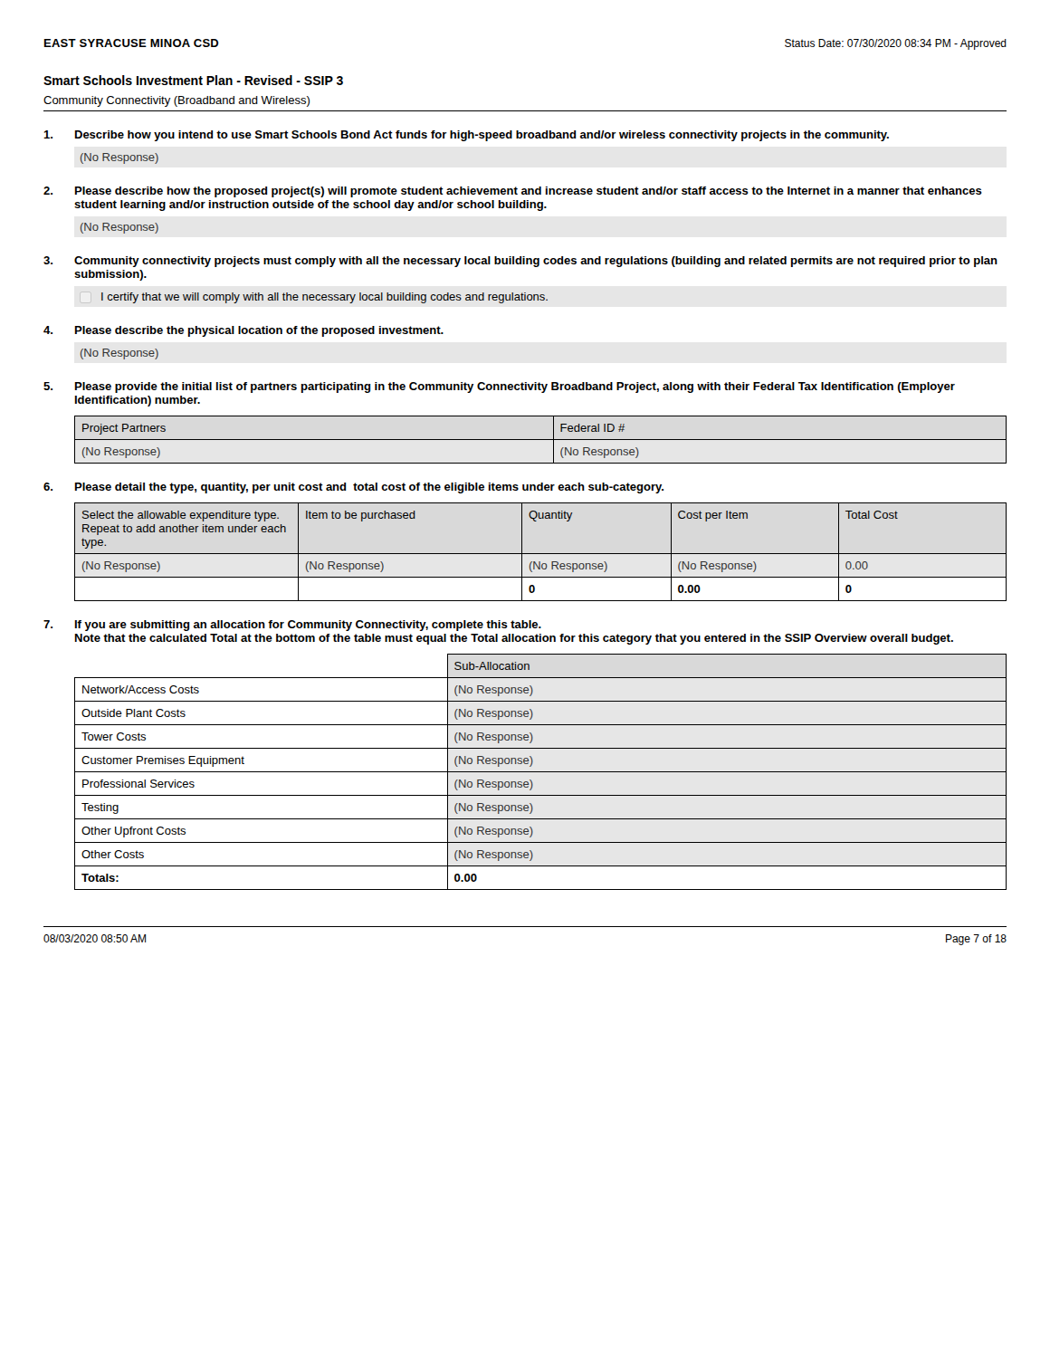EAST SYRACUSE MINOA CSD Status Date: 07/30/2020 08:34 PM - Approved
Smart Schools Investment Plan - Revised - SSIP 3
Community Connectivity (Broadband and Wireless)
Describe how you intend to use Smart Schools Bond Act funds for high-speed broadband and/or wireless connectivity projects in the community.
(No Response)
Please describe how the proposed project(s) will promote student achievement and increase student and/or staff access to the Internet in a manner that enhances student learning and/or instruction outside of the school day and/or school building.
(No Response)
Community connectivity projects must comply with all the necessary local building codes and regulations (building and related permits are not required prior to plan submission).
I certify that we will comply with all the necessary local building codes and regulations.
Please describe the physical location of the proposed investment.
(No Response)
Please provide the initial list of partners participating in the Community Connectivity Broadband Project, along with their Federal Tax Identification (Employer Identification) number.
| Project Partners | Federal ID # |
| --- | --- |
| (No Response) | (No Response) |
Please detail the type, quantity, per unit cost and total cost of the eligible items under each sub-category.
| Select the allowable expenditure type. Repeat to add another item under each type. | Item to be purchased | Quantity | Cost per Item | Total Cost |
| --- | --- | --- | --- | --- |
| (No Response) | (No Response) | (No Response) | (No Response) | 0.00 |
| | | 0 | 0.00 | 0 |
If you are submitting an allocation for Community Connectivity, complete this table.
Note that the calculated Total at the bottom of the table must equal the Total allocation for this category that you entered in the SSIP Overview overall budget.
| | Sub-Allocation |
| Network/Access Costs | (No Response) |
| Outside Plant Costs | (No Response) |
| Tower Costs | (No Response) |
| Customer Premises Equipment | (No Response) |
| Professional Services | (No Response) |
| Testing | (No Response) |
| Other Upfront Costs | (No Response) |
| Other Costs | (No Response) |
| Totals: | 0.00 |
08/03/2020 08:50 AM Page 7 of 18